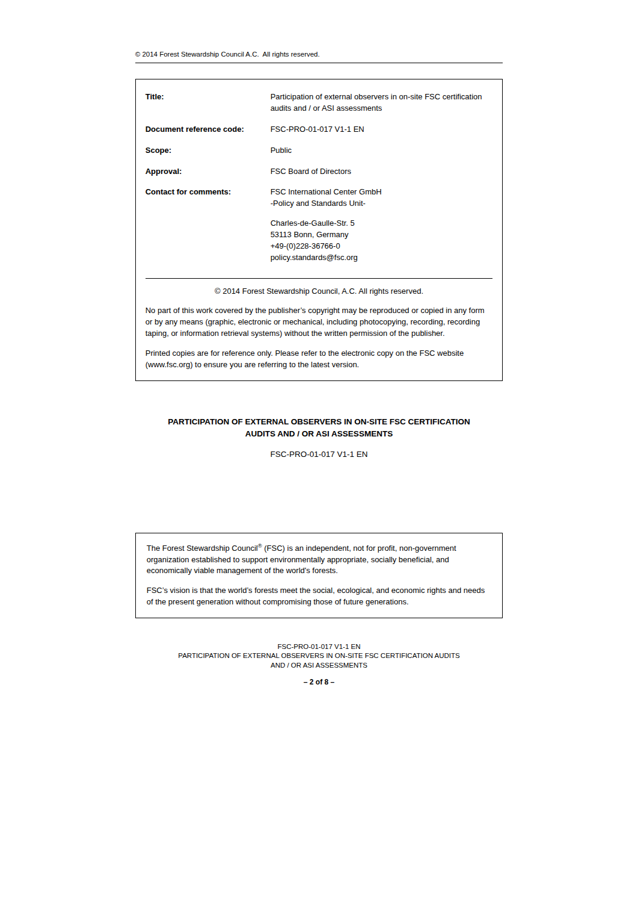© 2014 Forest Stewardship Council A.C. All rights reserved.
| Title: | Participation of external observers in on-site FSC certification audits and / or ASI assessments |
| Document reference code: | FSC-PRO-01-017 V1-1 EN |
| Scope: | Public |
| Approval: | FSC Board of Directors |
| Contact for comments: | FSC International Center GmbH -Policy and Standards Unit- Charles-de-Gaulle-Str. 5 53113 Bonn, Germany +49-(0)228-36766-0 policy.standards@fsc.org |
© 2014 Forest Stewardship Council, A.C. All rights reserved.
No part of this work covered by the publisher’s copyright may be reproduced or copied in any form or by any means (graphic, electronic or mechanical, including photocopying, recording, recording taping, or information retrieval systems) without the written permission of the publisher.
Printed copies are for reference only. Please refer to the electronic copy on the FSC website (www.fsc.org) to ensure you are referring to the latest version.
PARTICIPATION OF EXTERNAL OBSERVERS IN ON-SITE FSC CERTIFICATION
AUDITS AND / OR ASI ASSESSMENTS
FSC-PRO-01-017 V1-1 EN
The Forest Stewardship Council® (FSC) is an independent, not for profit, non-government organization established to support environmentally appropriate, socially beneficial, and economically viable management of the world's forests.
FSC’s vision is that the world’s forests meet the social, ecological, and economic rights and needs of the present generation without compromising those of future generations.
FSC-PRO-01-017 V1-1 EN
PARTICIPATION OF EXTERNAL OBSERVERS IN ON-SITE FSC CERTIFICATION AUDITS
AND / OR ASI ASSESSMENTS
– 2 of 8 –